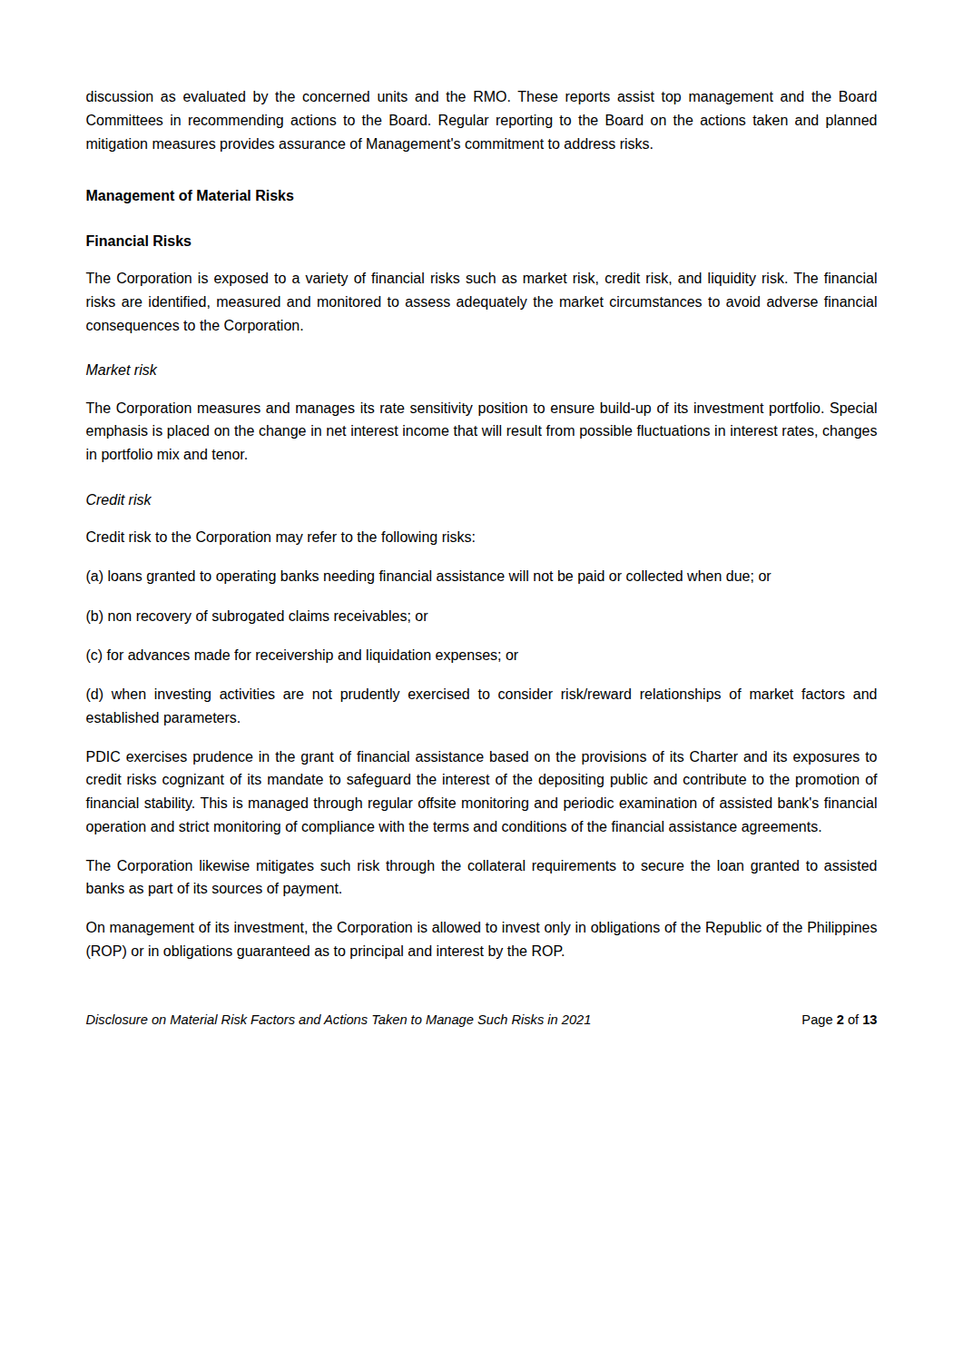discussion as evaluated by the concerned units and the RMO. These reports assist top management and the Board Committees in recommending actions to the Board. Regular reporting to the Board on the actions taken and planned mitigation measures provides assurance of Management's commitment to address risks.
Management of Material Risks
Financial Risks
The Corporation is exposed to a variety of financial risks such as market risk, credit risk, and liquidity risk. The financial risks are identified, measured and monitored to assess adequately the market circumstances to avoid adverse financial consequences to the Corporation.
Market risk
The Corporation measures and manages its rate sensitivity position to ensure build-up of its investment portfolio. Special emphasis is placed on the change in net interest income that will result from possible fluctuations in interest rates, changes in portfolio mix and tenor.
Credit risk
Credit risk to the Corporation may refer to the following risks:
(a) loans granted to operating banks needing financial assistance will not be paid or collected when due; or
(b) non recovery of subrogated claims receivables; or
(c) for advances made for receivership and liquidation expenses; or
(d) when investing activities are not prudently exercised to consider risk/reward relationships of market factors and established parameters.
PDIC exercises prudence in the grant of financial assistance based on the provisions of its Charter and its exposures to credit risks cognizant of its mandate to safeguard the interest of the depositing public and contribute to the promotion of financial stability. This is managed through regular offsite monitoring and periodic examination of assisted bank's financial operation and strict monitoring of compliance with the terms and conditions of the financial assistance agreements.
The Corporation likewise mitigates such risk through the collateral requirements to secure the loan granted to assisted banks as part of its sources of payment.
On management of its investment, the Corporation is allowed to invest only in obligations of the Republic of the Philippines (ROP) or in obligations guaranteed as to principal and interest by the ROP.
Disclosure on Material Risk Factors and Actions Taken to Manage Such Risks in 2021 Page 2 of 13